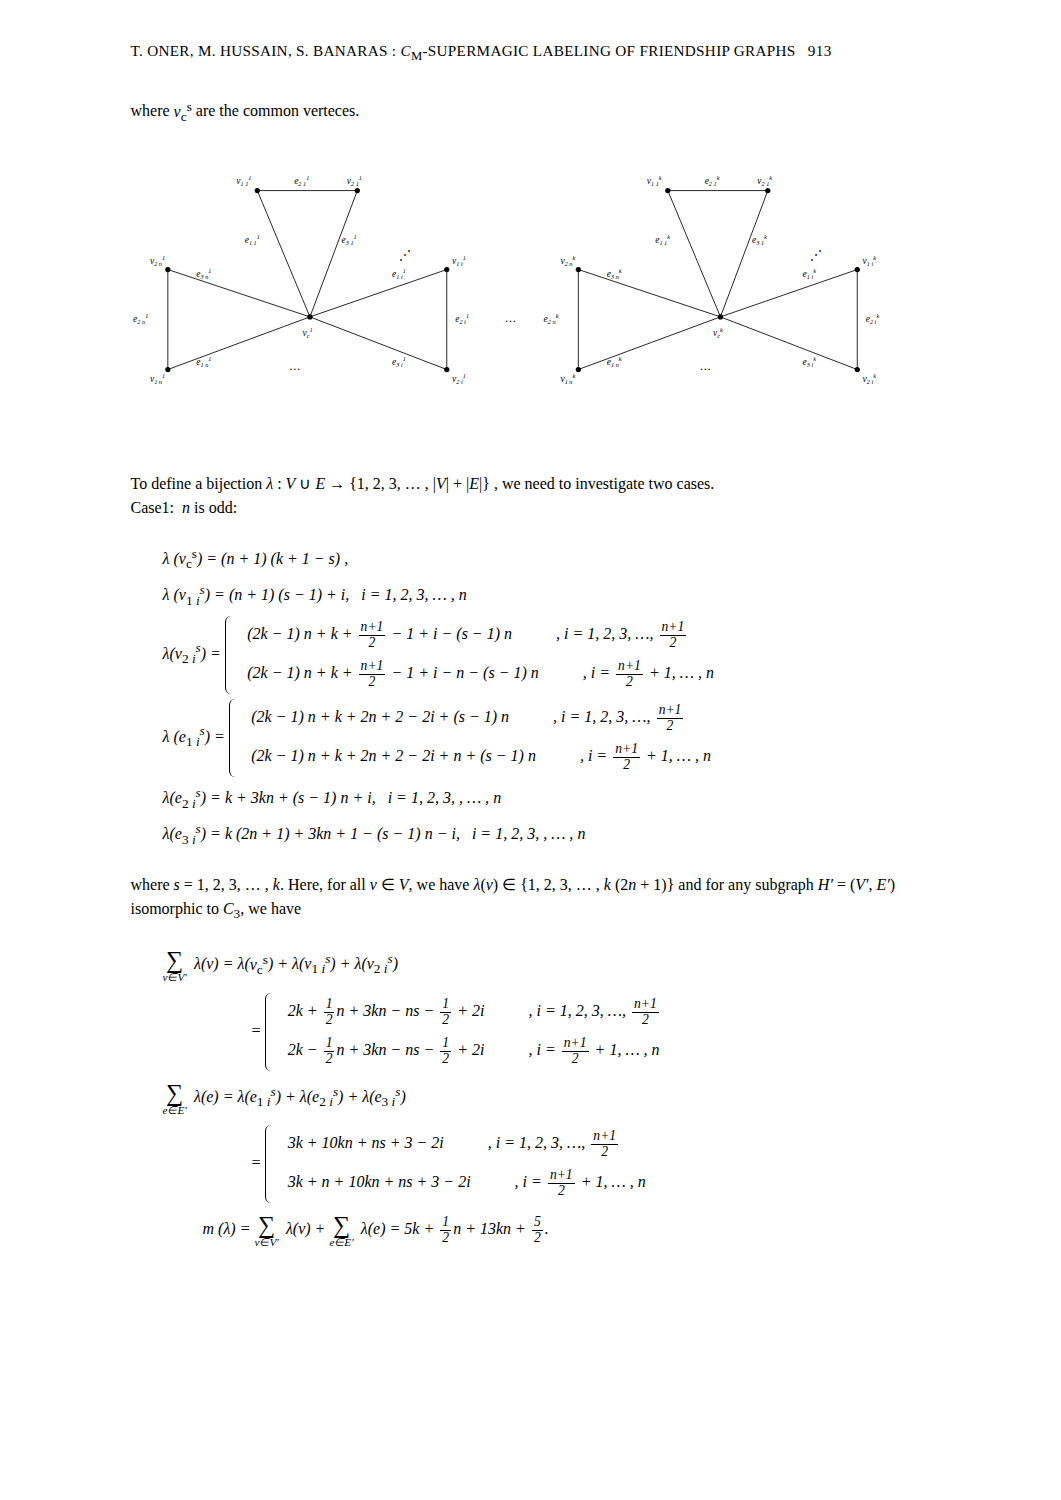T. ONER, M. HUSSAIN, S. BANARAS : CM-SUPERMAGIC LABELING OF FRIENDSHIP GRAPHS 913
where vcs are the common verteces.
vc1 v1 11 e2 11 v2 11 e1 11 e3 11 v2 n1 v1 n1 e2 n1 e3 n1 e1 n1 v1 i1 v2 i1 e2 i1 e1 i1 e3 i1 ⋰ … … vck v1 1k e2 1k v2 1k e1 1k e3 1k v2 nk v1 nk e2 nk e3 nk e1 nk v1 ik v2 ik e2 ik e1 ik e3 ik ⋰ …
To define a bijection λ : V ∪ E → {1, 2, 3, … , |V| + |E|} , we need to investigate two cases.
Case1: n is odd:
λ (vcs) = (n + 1) (k + 1 − s) ,
λ (v1 is) = (n + 1) (s − 1) + i, i = 1, 2, 3, … , n
λ(v2 is) = (2k − 1) n + k + n+12 − 1 + i − (s − 1) n , i = 1, 2, 3, …, n+12 (2k − 1) n + k + n+12 − 1 + i − n − (s − 1) n , i = n+12 + 1, … , n
λ (e1 is) = (2k − 1) n + k + 2n + 2 − 2i + (s − 1) n , i = 1, 2, 3, …, n+12 (2k − 1) n + k + 2n + 2 − 2i + n + (s − 1) n , i = n+12 + 1, … , n
λ(e2 is) = k + 3kn + (s − 1) n + i, i = 1, 2, 3, , … , n
λ(e3 is) = k (2n + 1) + 3kn + 1 − (s − 1) n − i, i = 1, 2, 3, , … , n
where s = 1, 2, 3, … , k. Here, for all v ∈ V, we have λ(v) ∈ {1, 2, 3, … , k (2n + 1)} and for any subgraph H′ = (V′, E′) isomorphic to C3, we have
∑v∈V′ λ(v) = λ(vcs) + λ(v1 is) + λ(v2 is)
= 2k + 12 n + 3kn − ns − 12 + 2i , i = 1, 2, 3, …, n+12 2k − 12 n + 3kn − ns − 12 + 2i , i = n+12 + 1, … , n
∑e∈E′ λ(e) = λ(e1 is) + λ(e2 is) + λ(e3 is)
= 3k + 10kn + ns + 3 − 2i , i = 1, 2, 3, …, n+12 3k + n + 10kn + ns + 3 − 2i , i = n+12 + 1, … , n
m (λ) = ∑v∈V′ λ(v) + ∑e∈E′ λ(e) = 5k + 12 n + 13kn + 52.